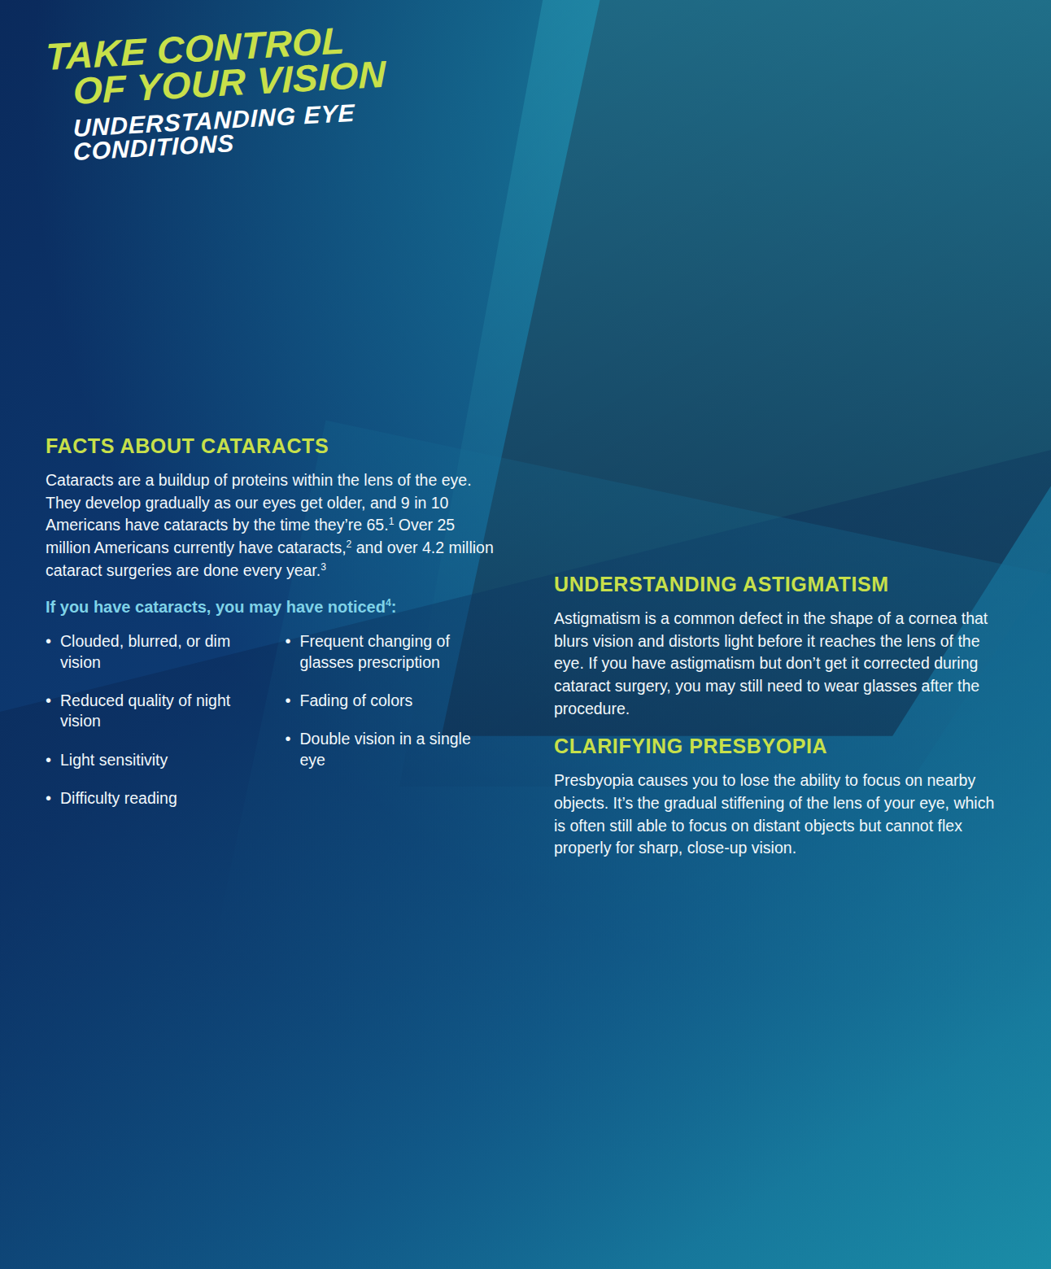Take Control of Your Vision Understanding Eye Conditions
Facts About Cataracts
Cataracts are a buildup of proteins within the lens of the eye. They develop gradually as our eyes get older, and 9 in 10 Americans have cataracts by the time they’re 65.1 Over 25 million Americans currently have cataracts,2 and over 4.2 million cataract surgeries are done every year.3
If you have cataracts, you may have noticed4:
Clouded, blurred, or dim vision
Reduced quality of night vision
Light sensitivity
Difficulty reading
Frequent changing of glasses prescription
Fading of colors
Double vision in a single eye
Understanding Astigmatism
Astigmatism is a common defect in the shape of a cornea that blurs vision and distorts light before it reaches the lens of the eye. If you have astigmatism but don’t get it corrected during cataract surgery, you may still need to wear glasses after the procedure.
Clarifying Presbyopia
Presbyopia causes you to lose the ability to focus on nearby objects. It’s the gradual stiffening of the lens of your eye, which is often still able to focus on distant objects but cannot flex properly for sharp, close-up vision.